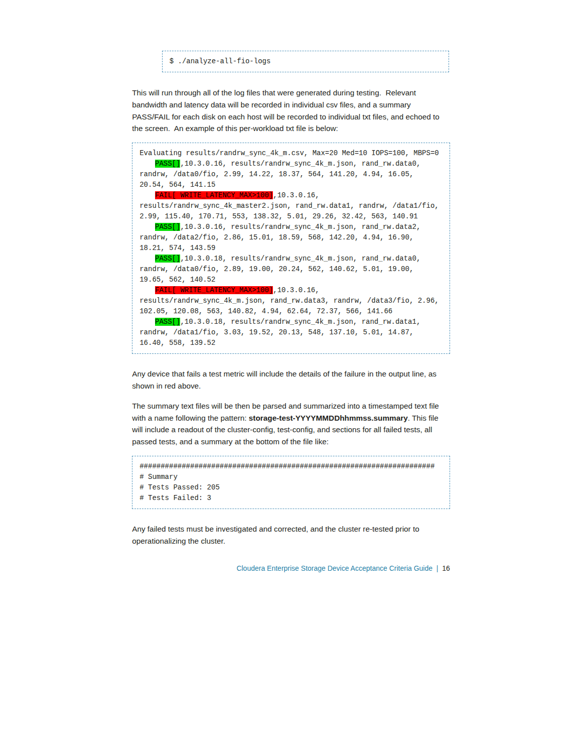$ ./analyze-all-fio-logs
This will run through all of the log files that were generated during testing. Relevant bandwidth and latency data will be recorded in individual csv files, and a summary PASS/FAIL for each disk on each host will be recorded to individual txt files, and echoed to the screen. An example of this per-workload txt file is below:
Evaluating results/randrw_sync_4k_m.csv, Max=20 Med=10 IOPS=100, MBPS=0 PASS[],10.3.0.16, results/randrw_sync_4k_m.json, rand_rw.data0, randrw, /data0/fio, 2.99, 14.22, 18.37, 564, 141.20, 4.94, 16.05, 20.54, 564, 141.15 FAIL[ WRITE_LATENCY_MAX>100],10.3.0.16, results/randrw_sync_4k_master2.json, rand_rw.data1, randrw, /data1/fio, 2.99, 115.40, 170.71, 553, 138.32, 5.01, 29.26, 32.42, 563, 140.91 PASS[],10.3.0.16, results/randrw_sync_4k_m.json, rand_rw.data2, randrw, /data2/fio, 2.86, 15.01, 18.59, 568, 142.20, 4.94, 16.90, 18.21, 574, 143.59 PASS[],10.3.0.18, results/randrw_sync_4k_m.json, rand_rw.data0, randrw, /data0/fio, 2.89, 19.00, 20.24, 562, 140.62, 5.01, 19.00, 19.65, 562, 140.52 FAIL[ WRITE_LATENCY_MAX>100],10.3.0.16, results/randrw_sync_4k_m.json, rand_rw.data3, randrw, /data3/fio, 2.96, 102.05, 120.08, 563, 140.82, 4.94, 62.64, 72.37, 566, 141.66 PASS[],10.3.0.18, results/randrw_sync_4k_m.json, rand_rw.data1, randrw, /data1/fio, 3.03, 19.52, 20.13, 548, 137.10, 5.01, 14.87, 16.40, 558, 139.52
Any device that fails a test metric will include the details of the failure in the output line, as shown in red above.
The summary text files will be then be parsed and summarized into a timestamped text file with a name following the pattern: storage-test-YYYYMMDDhhmmss.summary. This file will include a readout of the cluster-config, test-config, and sections for all failed tests, all passed tests, and a summary at the bottom of the file like:
###################################################################### # Summary # Tests Passed: 205 # Tests Failed: 3
Any failed tests must be investigated and corrected, and the cluster re-tested prior to operationalizing the cluster.
Cloudera Enterprise Storage Device Acceptance Criteria Guide | 16